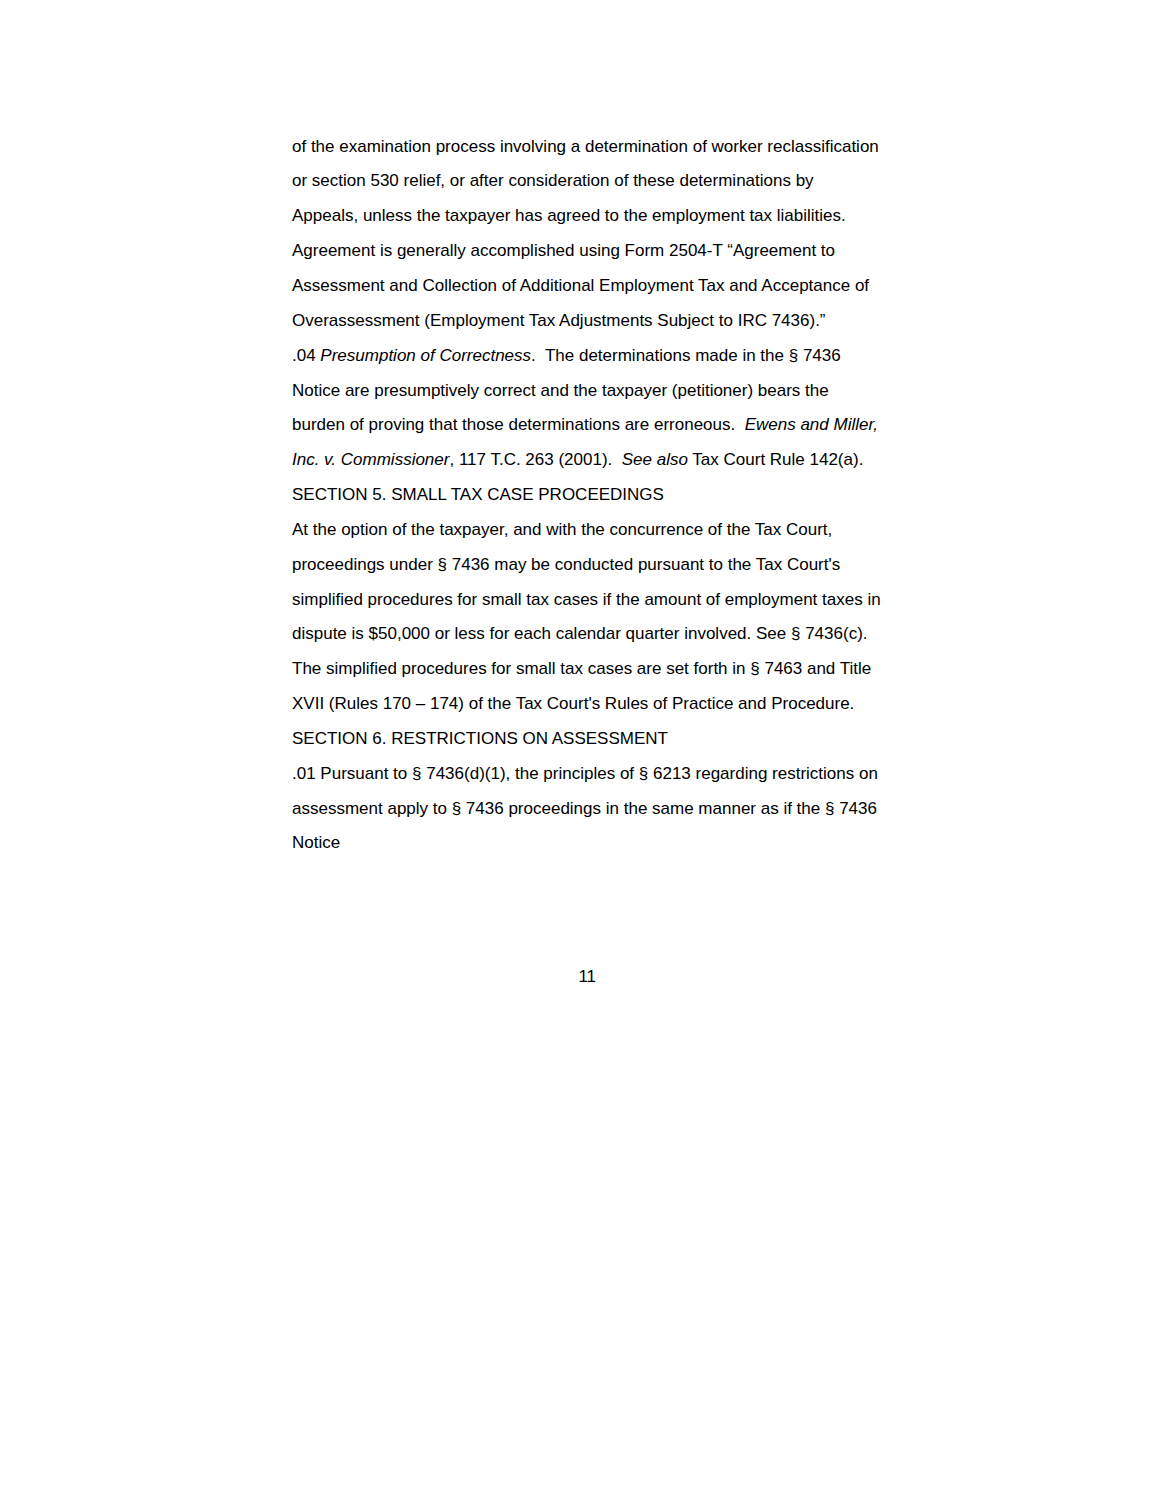of the examination process involving a determination of worker reclassification or section 530 relief, or after consideration of these determinations by Appeals, unless the taxpayer has agreed to the employment tax liabilities. Agreement is generally accomplished using Form 2504-T “Agreement to Assessment and Collection of Additional Employment Tax and Acceptance of Overassessment (Employment Tax Adjustments Subject to IRC 7436).”
.04 Presumption of Correctness. The determinations made in the § 7436 Notice are presumptively correct and the taxpayer (petitioner) bears the burden of proving that those determinations are erroneous. Ewens and Miller, Inc. v. Commissioner, 117 T.C. 263 (2001). See also Tax Court Rule 142(a).
Section 5. Small Tax Case Proceedings
At the option of the taxpayer, and with the concurrence of the Tax Court, proceedings under § 7436 may be conducted pursuant to the Tax Court's simplified procedures for small tax cases if the amount of employment taxes in dispute is $50,000 or less for each calendar quarter involved. See § 7436(c). The simplified procedures for small tax cases are set forth in § 7463 and Title XVII (Rules 170 – 174) of the Tax Court's Rules of Practice and Procedure.
Section 6. Restrictions on Assessment
.01 Pursuant to § 7436(d)(1), the principles of § 6213 regarding restrictions on assessment apply to § 7436 proceedings in the same manner as if the § 7436 Notice
11